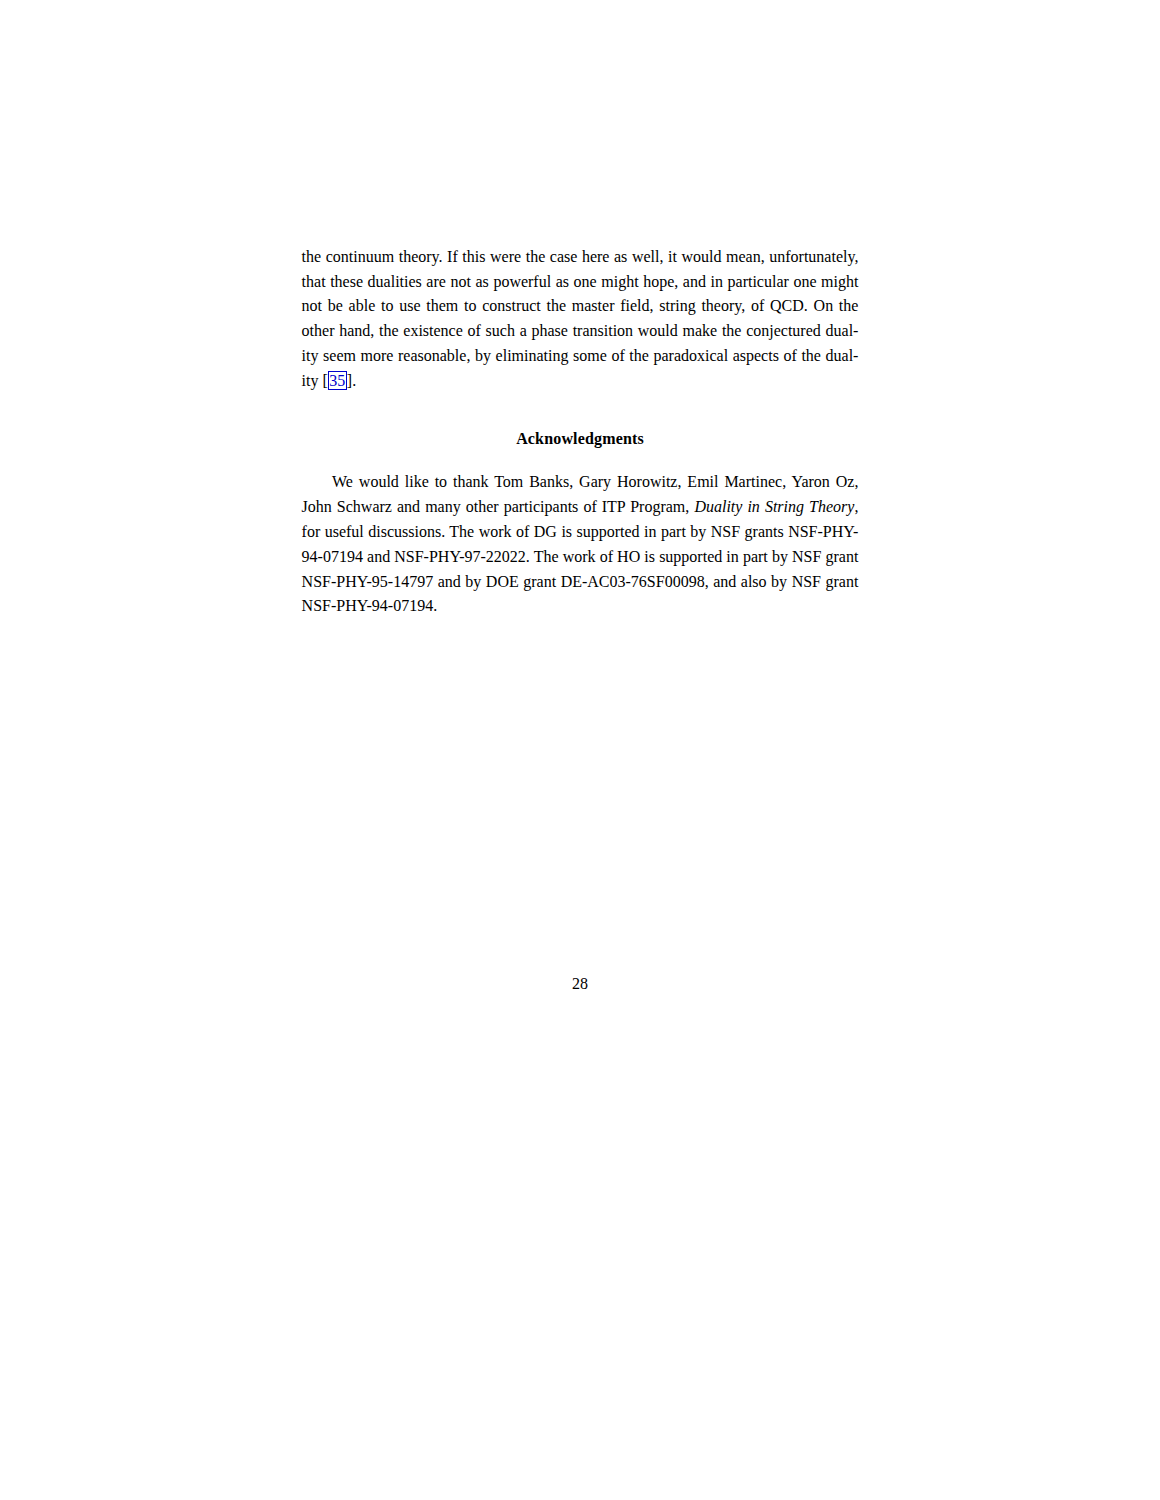the continuum theory. If this were the case here as well, it would mean, unfortunately, that these dualities are not as powerful as one might hope, and in particular one might not be able to use them to construct the master field, string theory, of QCD. On the other hand, the existence of such a phase transition would make the conjectured duality seem more reasonable, by eliminating some of the paradoxical aspects of the duality [35].
Acknowledgments
We would like to thank Tom Banks, Gary Horowitz, Emil Martinec, Yaron Oz, John Schwarz and many other participants of ITP Program, Duality in String Theory, for useful discussions. The work of DG is supported in part by NSF grants NSF-PHY-94-07194 and NSF-PHY-97-22022. The work of HO is supported in part by NSF grant NSF-PHY-95-14797 and by DOE grant DE-AC03-76SF00098, and also by NSF grant NSF-PHY-94-07194.
28